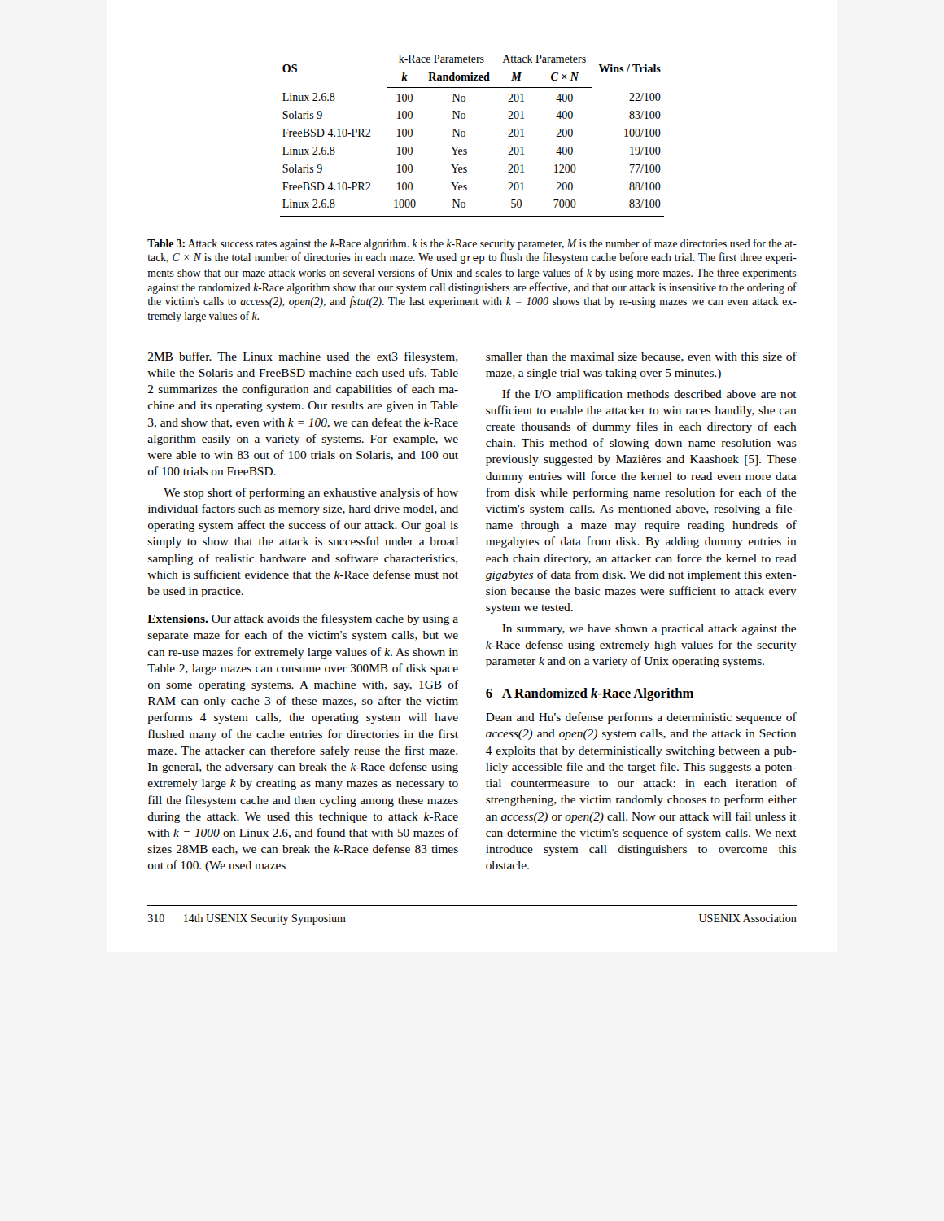| OS | k-Race Parameters | Attack Parameters | Wins / Trials |
| --- | --- | --- | --- |
| k | Randomized | M | C × N |
| Linux 2.6.8 | 100 | No | 201 | 400 | 22/100 |
| Solaris 9 | 100 | No | 201 | 400 | 83/100 |
| FreeBSD 4.10-PR2 | 100 | No | 201 | 200 | 100/100 |
| Linux 2.6.8 | 100 | Yes | 201 | 400 | 19/100 |
| Solaris 9 | 100 | Yes | 201 | 1200 | 77/100 |
| FreeBSD 4.10-PR2 | 100 | Yes | 201 | 200 | 88/100 |
| Linux 2.6.8 | 1000 | No | 50 | 7000 | 83/100 |
Table 3: Attack success rates against the k-Race algorithm. k is the k-Race security parameter, M is the number of maze directories used for the attack, C × N is the total number of directories in each maze. We used grep to flush the filesystem cache before each trial. The first three experiments show that our maze attack works on several versions of Unix and scales to large values of k by using more mazes. The three experiments against the randomized k-Race algorithm show that our system call distinguishers are effective, and that our attack is insensitive to the ordering of the victim's calls to access(2), open(2), and fstat(2). The last experiment with k = 1000 shows that by re-using mazes we can even attack extremely large values of k.
2MB buffer. The Linux machine used the ext3 filesystem, while the Solaris and FreeBSD machine each used ufs. Table 2 summarizes the configuration and capabilities of each machine and its operating system. Our results are given in Table 3, and show that, even with k = 100, we can defeat the k-Race algorithm easily on a variety of systems. For example, we were able to win 83 out of 100 trials on Solaris, and 100 out of 100 trials on FreeBSD.
We stop short of performing an exhaustive analysis of how individual factors such as memory size, hard drive model, and operating system affect the success of our attack. Our goal is simply to show that the attack is successful under a broad sampling of realistic hardware and software characteristics, which is sufficient evidence that the k-Race defense must not be used in practice.
Extensions. Our attack avoids the filesystem cache by using a separate maze for each of the victim's system calls, but we can re-use mazes for extremely large values of k. As shown in Table 2, large mazes can consume over 300MB of disk space on some operating systems. A machine with, say, 1GB of RAM can only cache 3 of these mazes, so after the victim performs 4 system calls, the operating system will have flushed many of the cache entries for directories in the first maze. The attacker can therefore safely reuse the first maze. In general, the adversary can break the k-Race defense using extremely large k by creating as many mazes as necessary to fill the filesystem cache and then cycling among these mazes during the attack. We used this technique to attack k-Race with k = 1000 on Linux 2.6, and found that with 50 mazes of sizes 28MB each, we can break the k-Race defense 83 times out of 100. (We used mazes
smaller than the maximal size because, even with this size of maze, a single trial was taking over 5 minutes.)
If the I/O amplification methods described above are not sufficient to enable the attacker to win races handily, she can create thousands of dummy files in each directory of each chain. This method of slowing down name resolution was previously suggested by Mazières and Kaashoek [5]. These dummy entries will force the kernel to read even more data from disk while performing name resolution for each of the victim's system calls. As mentioned above, resolving a filename through a maze may require reading hundreds of megabytes of data from disk. By adding dummy entries in each chain directory, an attacker can force the kernel to read gigabytes of data from disk. We did not implement this extension because the basic mazes were sufficient to attack every system we tested.
In summary, we have shown a practical attack against the k-Race defense using extremely high values for the security parameter k and on a variety of Unix operating systems.
6 A Randomized k-Race Algorithm
Dean and Hu's defense performs a deterministic sequence of access(2) and open(2) system calls, and the attack in Section 4 exploits that by deterministically switching between a publicly accessible file and the target file. This suggests a potential countermeasure to our attack: in each iteration of strengthening, the victim randomly chooses to perform either an access(2) or open(2) call. Now our attack will fail unless it can determine the victim's sequence of system calls. We next introduce system call distinguishers to overcome this obstacle.
31014th USENIX Security Symposium USENIX Association